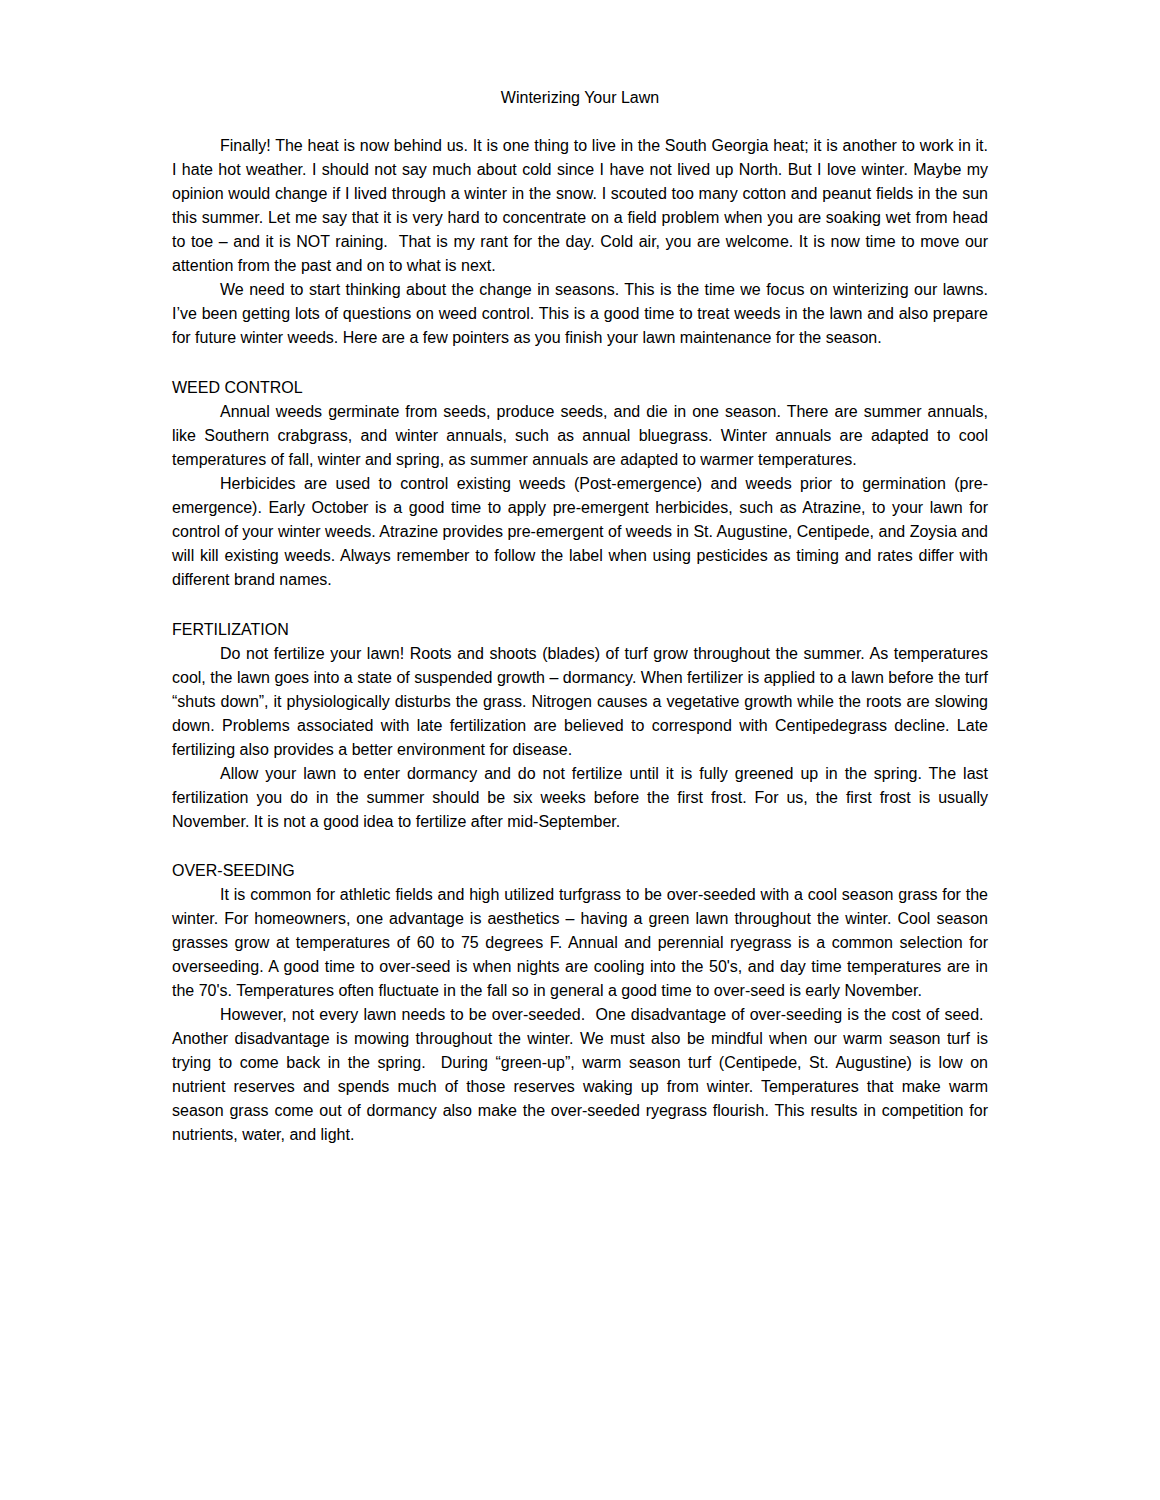Winterizing Your Lawn
Finally! The heat is now behind us. It is one thing to live in the South Georgia heat; it is another to work in it. I hate hot weather. I should not say much about cold since I have not lived up North. But I love winter. Maybe my opinion would change if I lived through a winter in the snow. I scouted too many cotton and peanut fields in the sun this summer. Let me say that it is very hard to concentrate on a field problem when you are soaking wet from head to toe – and it is NOT raining. That is my rant for the day. Cold air, you are welcome. It is now time to move our attention from the past and on to what is next.
We need to start thinking about the change in seasons. This is the time we focus on winterizing our lawns. I’ve been getting lots of questions on weed control. This is a good time to treat weeds in the lawn and also prepare for future winter weeds. Here are a few pointers as you finish your lawn maintenance for the season.
Weed Control
Annual weeds germinate from seeds, produce seeds, and die in one season. There are summer annuals, like Southern crabgrass, and winter annuals, such as annual bluegrass. Winter annuals are adapted to cool temperatures of fall, winter and spring, as summer annuals are adapted to warmer temperatures.
Herbicides are used to control existing weeds (Post-emergence) and weeds prior to germination (pre-emergence). Early October is a good time to apply pre-emergent herbicides, such as Atrazine, to your lawn for control of your winter weeds. Atrazine provides pre-emergent of weeds in St. Augustine, Centipede, and Zoysia and will kill existing weeds. Always remember to follow the label when using pesticides as timing and rates differ with different brand names.
Fertilization
Do not fertilize your lawn! Roots and shoots (blades) of turf grow throughout the summer. As temperatures cool, the lawn goes into a state of suspended growth – dormancy. When fertilizer is applied to a lawn before the turf “shuts down”, it physiologically disturbs the grass. Nitrogen causes a vegetative growth while the roots are slowing down. Problems associated with late fertilization are believed to correspond with Centipedegrass decline. Late fertilizing also provides a better environment for disease.
Allow your lawn to enter dormancy and do not fertilize until it is fully greened up in the spring. The last fertilization you do in the summer should be six weeks before the first frost. For us, the first frost is usually November. It is not a good idea to fertilize after mid-September.
Over-Seeding
It is common for athletic fields and high utilized turfgrass to be over-seeded with a cool season grass for the winter. For homeowners, one advantage is aesthetics – having a green lawn throughout the winter. Cool season grasses grow at temperatures of 60 to 75 degrees F. Annual and perennial ryegrass is a common selection for overseeding. A good time to over-seed is when nights are cooling into the 50's, and day time temperatures are in the 70's. Temperatures often fluctuate in the fall so in general a good time to over-seed is early November.
However, not every lawn needs to be over-seeded. One disadvantage of over-seeding is the cost of seed. Another disadvantage is mowing throughout the winter. We must also be mindful when our warm season turf is trying to come back in the spring. During “green-up”, warm season turf (Centipede, St. Augustine) is low on nutrient reserves and spends much of those reserves waking up from winter. Temperatures that make warm season grass come out of dormancy also make the over-seeded ryegrass flourish. This results in competition for nutrients, water, and light.